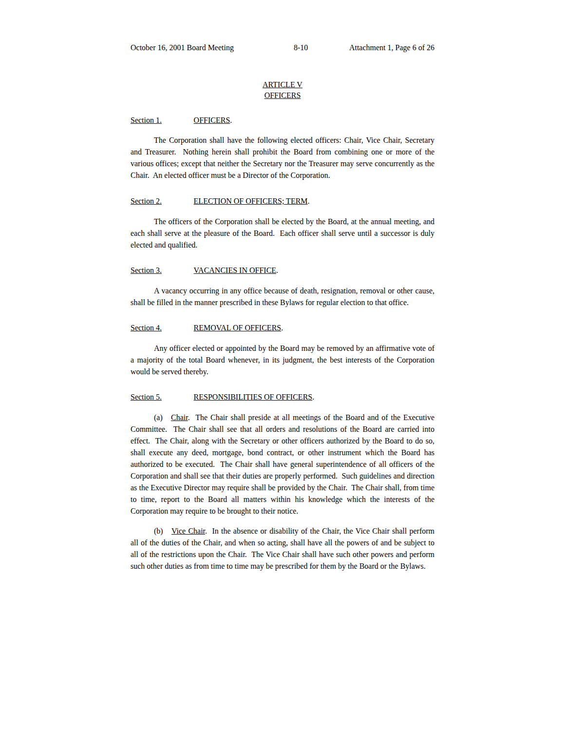October 16, 2001 Board Meeting
8-10
Attachment 1, Page 6 of 26
ARTICLE V OFFICERS
Section 1. OFFICERS.
The Corporation shall have the following elected officers: Chair, Vice Chair, Secretary and Treasurer. Nothing herein shall prohibit the Board from combining one or more of the various offices; except that neither the Secretary nor the Treasurer may serve concurrently as the Chair. An elected officer must be a Director of the Corporation.
Section 2. ELECTION OF OFFICERS; TERM.
The officers of the Corporation shall be elected by the Board, at the annual meeting, and each shall serve at the pleasure of the Board. Each officer shall serve until a successor is duly elected and qualified.
Section 3. VACANCIES IN OFFICE.
A vacancy occurring in any office because of death, resignation, removal or other cause, shall be filled in the manner prescribed in these Bylaws for regular election to that office.
Section 4. REMOVAL OF OFFICERS.
Any officer elected or appointed by the Board may be removed by an affirmative vote of a majority of the total Board whenever, in its judgment, the best interests of the Corporation would be served thereby.
Section 5. RESPONSIBILITIES OF OFFICERS.
(a) Chair. The Chair shall preside at all meetings of the Board and of the Executive Committee. The Chair shall see that all orders and resolutions of the Board are carried into effect. The Chair, along with the Secretary or other officers authorized by the Board to do so, shall execute any deed, mortgage, bond contract, or other instrument which the Board has authorized to be executed. The Chair shall have general superintendence of all officers of the Corporation and shall see that their duties are properly performed. Such guidelines and direction as the Executive Director may require shall be provided by the Chair. The Chair shall, from time to time, report to the Board all matters within his knowledge which the interests of the Corporation may require to be brought to their notice.
(b) Vice Chair. In the absence or disability of the Chair, the Vice Chair shall perform all of the duties of the Chair, and when so acting, shall have all the powers of and be subject to all of the restrictions upon the Chair. The Vice Chair shall have such other powers and perform such other duties as from time to time may be prescribed for them by the Board or the Bylaws.